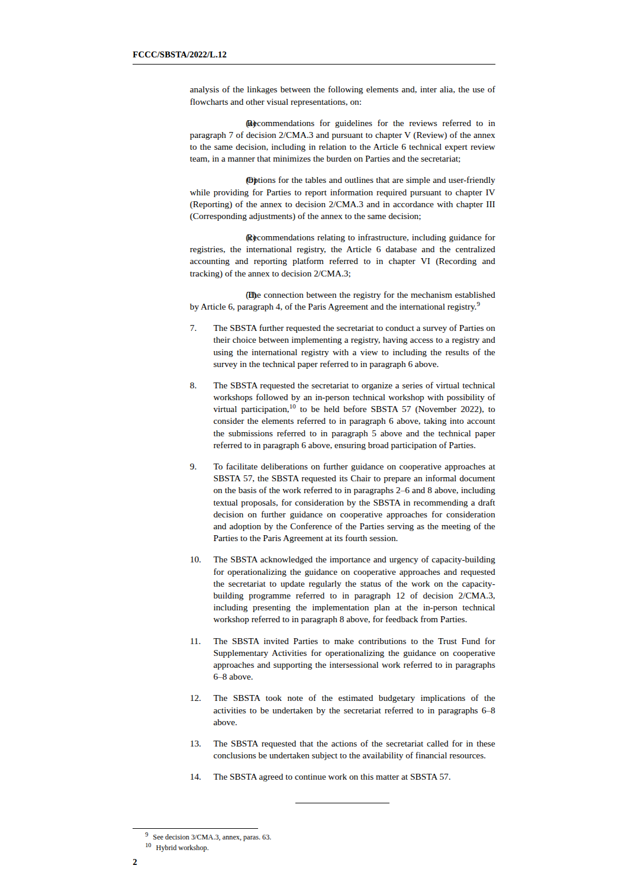FCCC/SBSTA/2022/L.12
analysis of the linkages between the following elements and, inter alia, the use of flowcharts and other visual representations, on:
(a) Recommendations for guidelines for the reviews referred to in paragraph 7 of decision 2/CMA.3 and pursuant to chapter V (Review) of the annex to the same decision, including in relation to the Article 6 technical expert review team, in a manner that minimizes the burden on Parties and the secretariat;
(b) Options for the tables and outlines that are simple and user-friendly while providing for Parties to report information required pursuant to chapter IV (Reporting) of the annex to decision 2/CMA.3 and in accordance with chapter III (Corresponding adjustments) of the annex to the same decision;
(c) Recommendations relating to infrastructure, including guidance for registries, the international registry, the Article 6 database and the centralized accounting and reporting platform referred to in chapter VI (Recording and tracking) of the annex to decision 2/CMA.3;
(d) The connection between the registry for the mechanism established by Article 6, paragraph 4, of the Paris Agreement and the international registry.9
7.
The SBSTA further requested the secretariat to conduct a survey of Parties on their choice between implementing a registry, having access to a registry and using the international registry with a view to including the results of the survey in the technical paper referred to in paragraph 6 above.
8.
The SBSTA requested the secretariat to organize a series of virtual technical workshops followed by an in-person technical workshop with possibility of virtual participation,10 to be held before SBSTA 57 (November 2022), to consider the elements referred to in paragraph 6 above, taking into account the submissions referred to in paragraph 5 above and the technical paper referred to in paragraph 6 above, ensuring broad participation of Parties.
9.
To facilitate deliberations on further guidance on cooperative approaches at SBSTA 57, the SBSTA requested its Chair to prepare an informal document on the basis of the work referred to in paragraphs 2–6 and 8 above, including textual proposals, for consideration by the SBSTA in recommending a draft decision on further guidance on cooperative approaches for consideration and adoption by the Conference of the Parties serving as the meeting of the Parties to the Paris Agreement at its fourth session.
10.
The SBSTA acknowledged the importance and urgency of capacity-building for operationalizing the guidance on cooperative approaches and requested the secretariat to update regularly the status of the work on the capacity-building programme referred to in paragraph 12 of decision 2/CMA.3, including presenting the implementation plan at the in-person technical workshop referred to in paragraph 8 above, for feedback from Parties.
11.
The SBSTA invited Parties to make contributions to the Trust Fund for Supplementary Activities for operationalizing the guidance on cooperative approaches and supporting the intersessional work referred to in paragraphs 6–8 above.
12.
The SBSTA took note of the estimated budgetary implications of the activities to be undertaken by the secretariat referred to in paragraphs 6–8 above.
13.
The SBSTA requested that the actions of the secretariat called for in these conclusions be undertaken subject to the availability of financial resources.
14.
The SBSTA agreed to continue work on this matter at SBSTA 57.
9 See decision 3/CMA.3, annex, paras. 63.
10 Hybrid workshop.
2